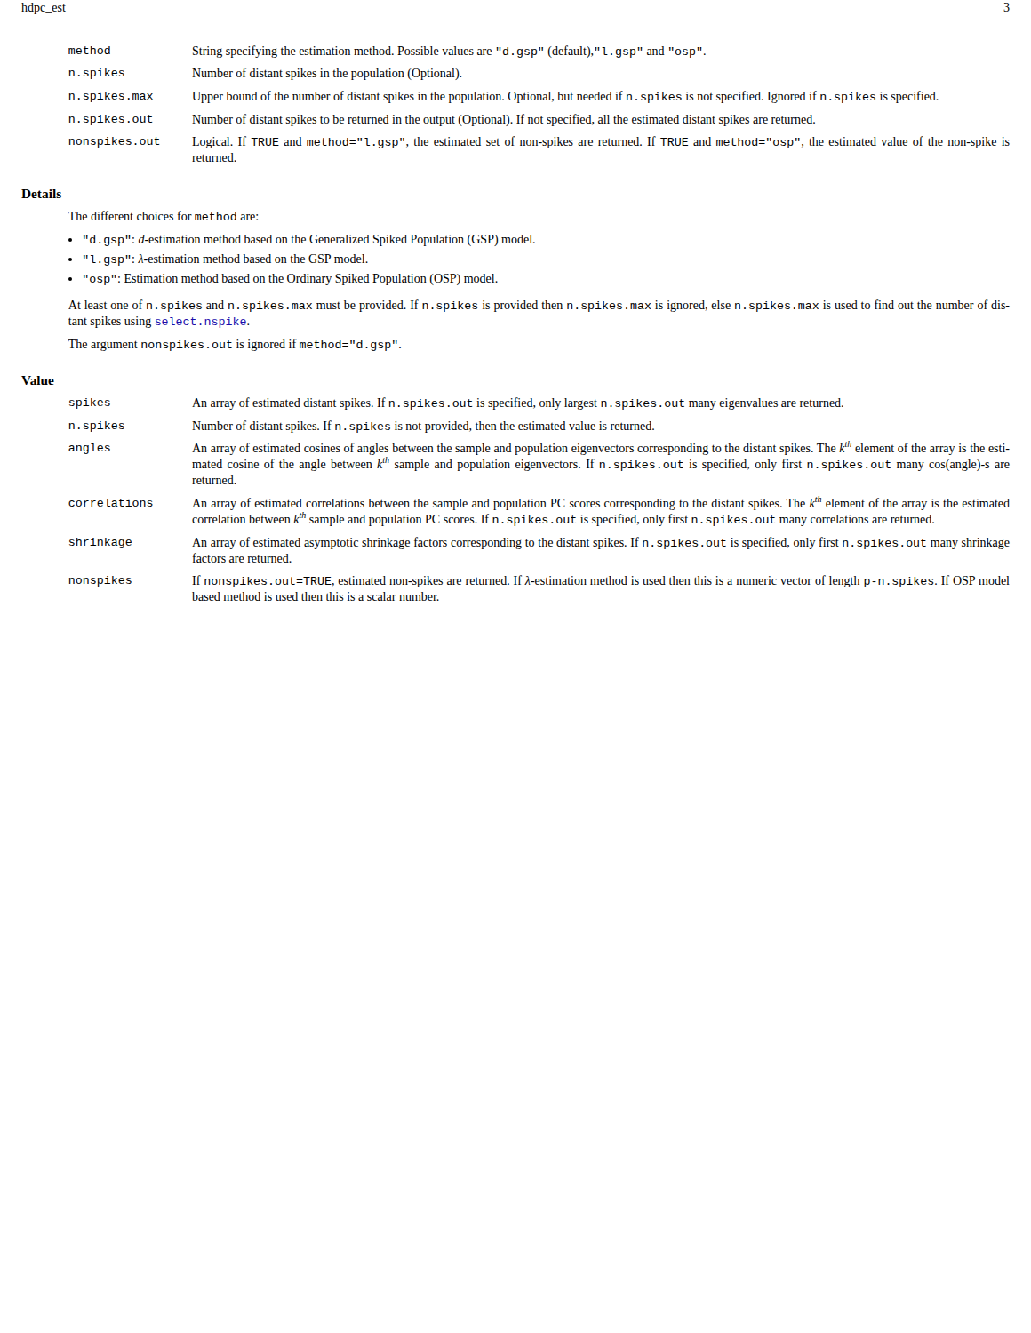hdpc_est 3
method
String specifying the estimation method. Possible values are "d.gsp" (default),"l.gsp" and "osp".
n.spikes
Number of distant spikes in the population (Optional).
n.spikes.max
Upper bound of the number of distant spikes in the population. Optional, but needed if n.spikes is not specified. Ignored if n.spikes is specified.
n.spikes.out
Number of distant spikes to be returned in the output (Optional). If not specified, all the estimated distant spikes are returned.
nonspikes.out
Logical. If TRUE and method="l.gsp", the estimated set of non-spikes are returned. If TRUE and method="osp", the estimated value of the non-spike is returned.
Details
The different choices for method are:
"d.gsp": d-estimation method based on the Generalized Spiked Population (GSP) model.
"l.gsp": λ-estimation method based on the GSP model.
"osp": Estimation method based on the Ordinary Spiked Population (OSP) model.
At least one of n.spikes and n.spikes.max must be provided. If n.spikes is provided then n.spikes.max is ignored, else n.spikes.max is used to find out the number of distant spikes using select.nspike.
The argument nonspikes.out is ignored if method="d.gsp".
Value
spikes
An array of estimated distant spikes. If n.spikes.out is specified, only largest n.spikes.out many eigenvalues are returned.
n.spikes
Number of distant spikes. If n.spikes is not provided, then the estimated value is returned.
angles
An array of estimated cosines of angles between the sample and population eigenvectors corresponding to the distant spikes. The kth element of the array is the estimated cosine of the angle between kth sample and population eigenvectors. If n.spikes.out is specified, only first n.spikes.out many cos(angle)-s are returned.
correlations
An array of estimated correlations between the sample and population PC scores corresponding to the distant spikes. The kth element of the array is the estimated correlation between kth sample and population PC scores. If n.spikes.out is specified, only first n.spikes.out many correlations are returned.
shrinkage
An array of estimated asymptotic shrinkage factors corresponding to the distant spikes. If n.spikes.out is specified, only first n.spikes.out many shrinkage factors are returned.
nonspikes
If nonspikes.out=TRUE, estimated non-spikes are returned. If λ-estimation method is used then this is a numeric vector of length p-n.spikes. If OSP model based method is used then this is a scalar number.